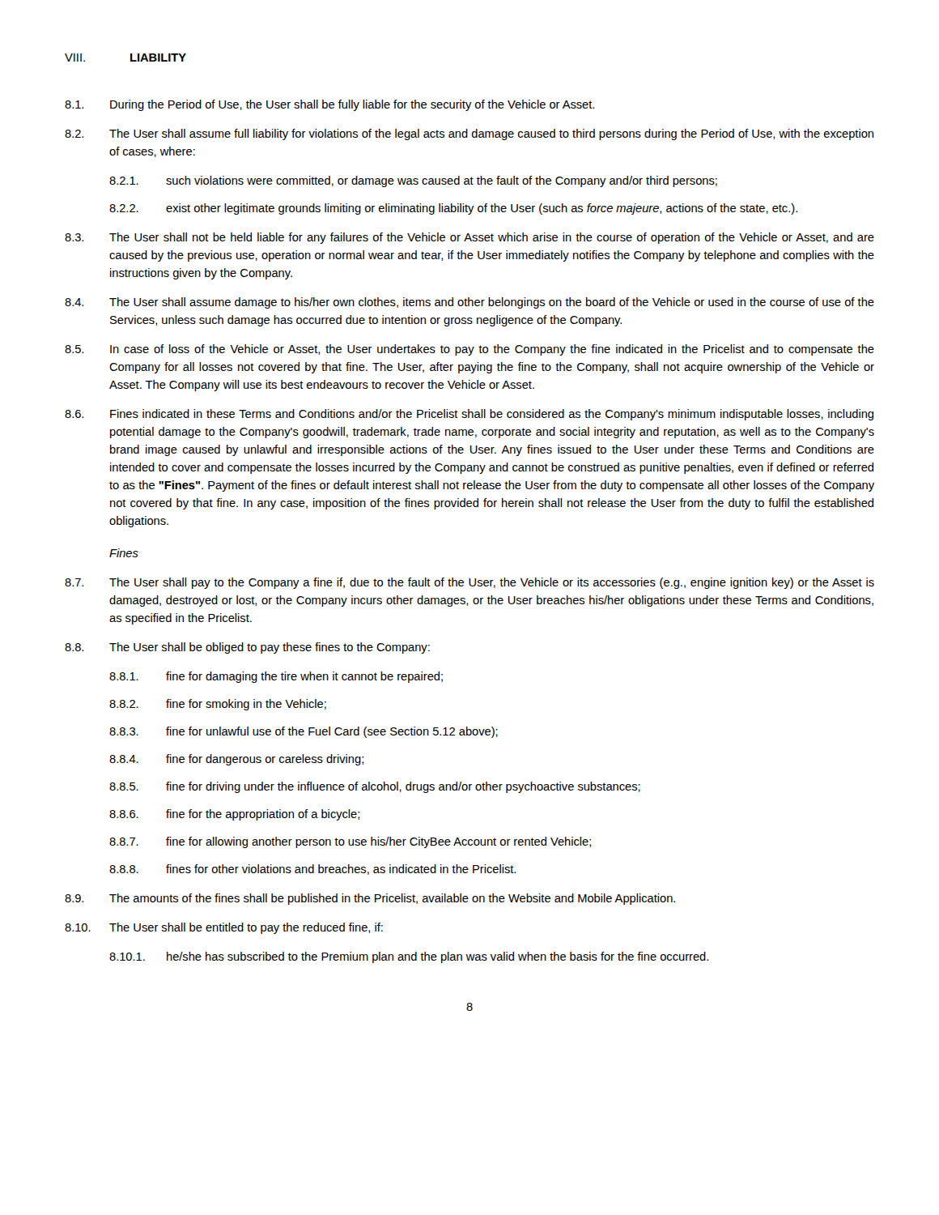VIII.
LIABILITY
8.1. During the Period of Use, the User shall be fully liable for the security of the Vehicle or Asset.
8.2. The User shall assume full liability for violations of the legal acts and damage caused to third persons during the Period of Use, with the exception of cases, where:
8.2.1. such violations were committed, or damage was caused at the fault of the Company and/or third persons;
8.2.2. exist other legitimate grounds limiting or eliminating liability of the User (such as force majeure, actions of the state, etc.).
8.3. The User shall not be held liable for any failures of the Vehicle or Asset which arise in the course of operation of the Vehicle or Asset, and are caused by the previous use, operation or normal wear and tear, if the User immediately notifies the Company by telephone and complies with the instructions given by the Company.
8.4. The User shall assume damage to his/her own clothes, items and other belongings on the board of the Vehicle or used in the course of use of the Services, unless such damage has occurred due to intention or gross negligence of the Company.
8.5. In case of loss of the Vehicle or Asset, the User undertakes to pay to the Company the fine indicated in the Pricelist and to compensate the Company for all losses not covered by that fine. The User, after paying the fine to the Company, shall not acquire ownership of the Vehicle or Asset. The Company will use its best endeavours to recover the Vehicle or Asset.
8.6. Fines indicated in these Terms and Conditions and/or the Pricelist shall be considered as the Company's minimum indisputable losses, including potential damage to the Company's goodwill, trademark, trade name, corporate and social integrity and reputation, as well as to the Company's brand image caused by unlawful and irresponsible actions of the User. Any fines issued to the User under these Terms and Conditions are intended to cover and compensate the losses incurred by the Company and cannot be construed as punitive penalties, even if defined or referred to as the "Fines". Payment of the fines or default interest shall not release the User from the duty to compensate all other losses of the Company not covered by that fine. In any case, imposition of the fines provided for herein shall not release the User from the duty to fulfil the established obligations.
Fines
8.7. The User shall pay to the Company a fine if, due to the fault of the User, the Vehicle or its accessories (e.g., engine ignition key) or the Asset is damaged, destroyed or lost, or the Company incurs other damages, or the User breaches his/her obligations under these Terms and Conditions, as specified in the Pricelist.
8.8. The User shall be obliged to pay these fines to the Company:
8.8.1. fine for damaging the tire when it cannot be repaired;
8.8.2. fine for smoking in the Vehicle;
8.8.3. fine for unlawful use of the Fuel Card (see Section 5.12 above);
8.8.4. fine for dangerous or careless driving;
8.8.5. fine for driving under the influence of alcohol, drugs and/or other psychoactive substances;
8.8.6. fine for the appropriation of a bicycle;
8.8.7. fine for allowing another person to use his/her CityBee Account or rented Vehicle;
8.8.8. fines for other violations and breaches, as indicated in the Pricelist.
8.9. The amounts of the fines shall be published in the Pricelist, available on the Website and Mobile Application.
8.10. The User shall be entitled to pay the reduced fine, if:
8.10.1. he/she has subscribed to the Premium plan and the plan was valid when the basis for the fine occurred.
8